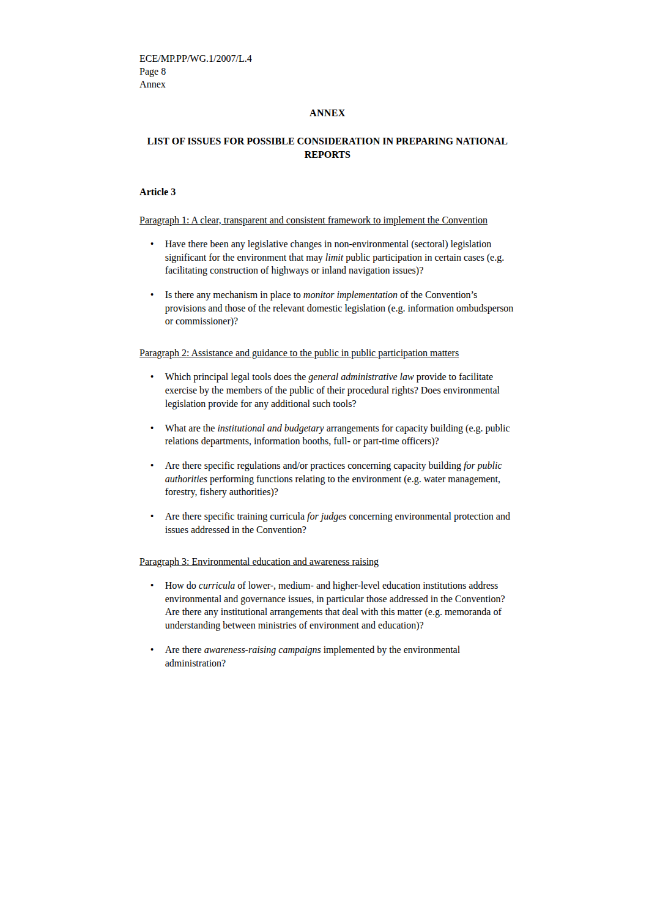ECE/MP.PP/WG.1/2007/L.4
Page 8
Annex
ANNEX
LIST OF ISSUES FOR POSSIBLE CONSIDERATION IN PREPARING NATIONAL
REPORTS
Article 3
Paragraph 1: A clear, transparent and consistent framework to implement the Convention
Have there been any legislative changes in non-environmental (sectoral) legislation significant for the environment that may limit public participation in certain cases (e.g. facilitating construction of highways or inland navigation issues)?
Is there any mechanism in place to monitor implementation of the Convention’s provisions and those of the relevant domestic legislation (e.g. information ombudsperson or commissioner)?
Paragraph 2: Assistance and guidance to the public in public participation matters
Which principal legal tools does the general administrative law provide to facilitate exercise by the members of the public of their procedural rights? Does environmental legislation provide for any additional such tools?
What are the institutional and budgetary arrangements for capacity building (e.g. public relations departments, information booths, full- or part-time officers)?
Are there specific regulations and/or practices concerning capacity building for public authorities performing functions relating to the environment (e.g. water management, forestry, fishery authorities)?
Are there specific training curricula for judges concerning environmental protection and issues addressed in the Convention?
Paragraph 3: Environmental education and awareness raising
How do curricula of lower-, medium- and higher-level education institutions address environmental and governance issues, in particular those addressed in the Convention? Are there any institutional arrangements that deal with this matter (e.g. memoranda of understanding between ministries of environment and education)?
Are there awareness-raising campaigns implemented by the environmental administration?